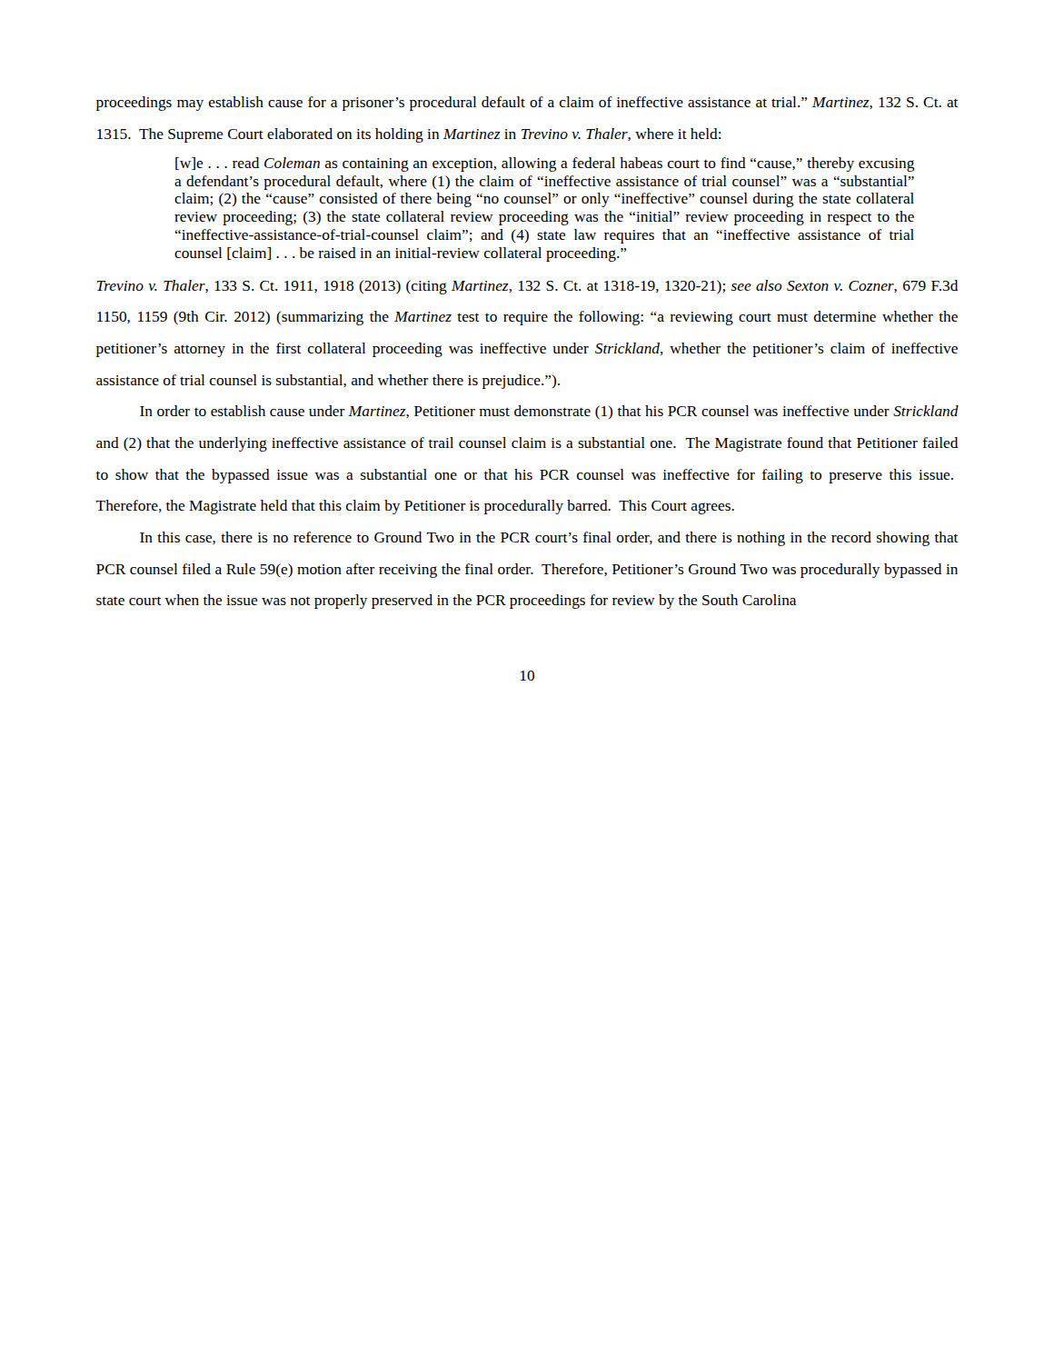proceedings may establish cause for a prisoner’s procedural default of a claim of ineffective assistance at trial.” Martinez, 132 S. Ct. at 1315. The Supreme Court elaborated on its holding in Martinez in Trevino v. Thaler, where it held:
[w]e . . . read Coleman as containing an exception, allowing a federal habeas court to find “cause,” thereby excusing a defendant’s procedural default, where (1) the claim of “ineffective assistance of trial counsel” was a “substantial” claim; (2) the “cause” consisted of there being “no counsel” or only “ineffective” counsel during the state collateral review proceeding; (3) the state collateral review proceeding was the “initial” review proceeding in respect to the “ineffective-assistance-of-trial-counsel claim”; and (4) state law requires that an “ineffective assistance of trial counsel [claim] . . . be raised in an initial-review collateral proceeding.”
Trevino v. Thaler, 133 S. Ct. 1911, 1918 (2013) (citing Martinez, 132 S. Ct. at 1318-19, 1320-21); see also Sexton v. Cozner, 679 F.3d 1150, 1159 (9th Cir. 2012) (summarizing the Martinez test to require the following: “a reviewing court must determine whether the petitioner’s attorney in the first collateral proceeding was ineffective under Strickland, whether the petitioner’s claim of ineffective assistance of trial counsel is substantial, and whether there is prejudice.”).
In order to establish cause under Martinez, Petitioner must demonstrate (1) that his PCR counsel was ineffective under Strickland and (2) that the underlying ineffective assistance of trail counsel claim is a substantial one. The Magistrate found that Petitioner failed to show that the bypassed issue was a substantial one or that his PCR counsel was ineffective for failing to preserve this issue. Therefore, the Magistrate held that this claim by Petitioner is procedurally barred. This Court agrees.
In this case, there is no reference to Ground Two in the PCR court’s final order, and there is nothing in the record showing that PCR counsel filed a Rule 59(e) motion after receiving the final order. Therefore, Petitioner’s Ground Two was procedurally bypassed in state court when the issue was not properly preserved in the PCR proceedings for review by the South Carolina
10